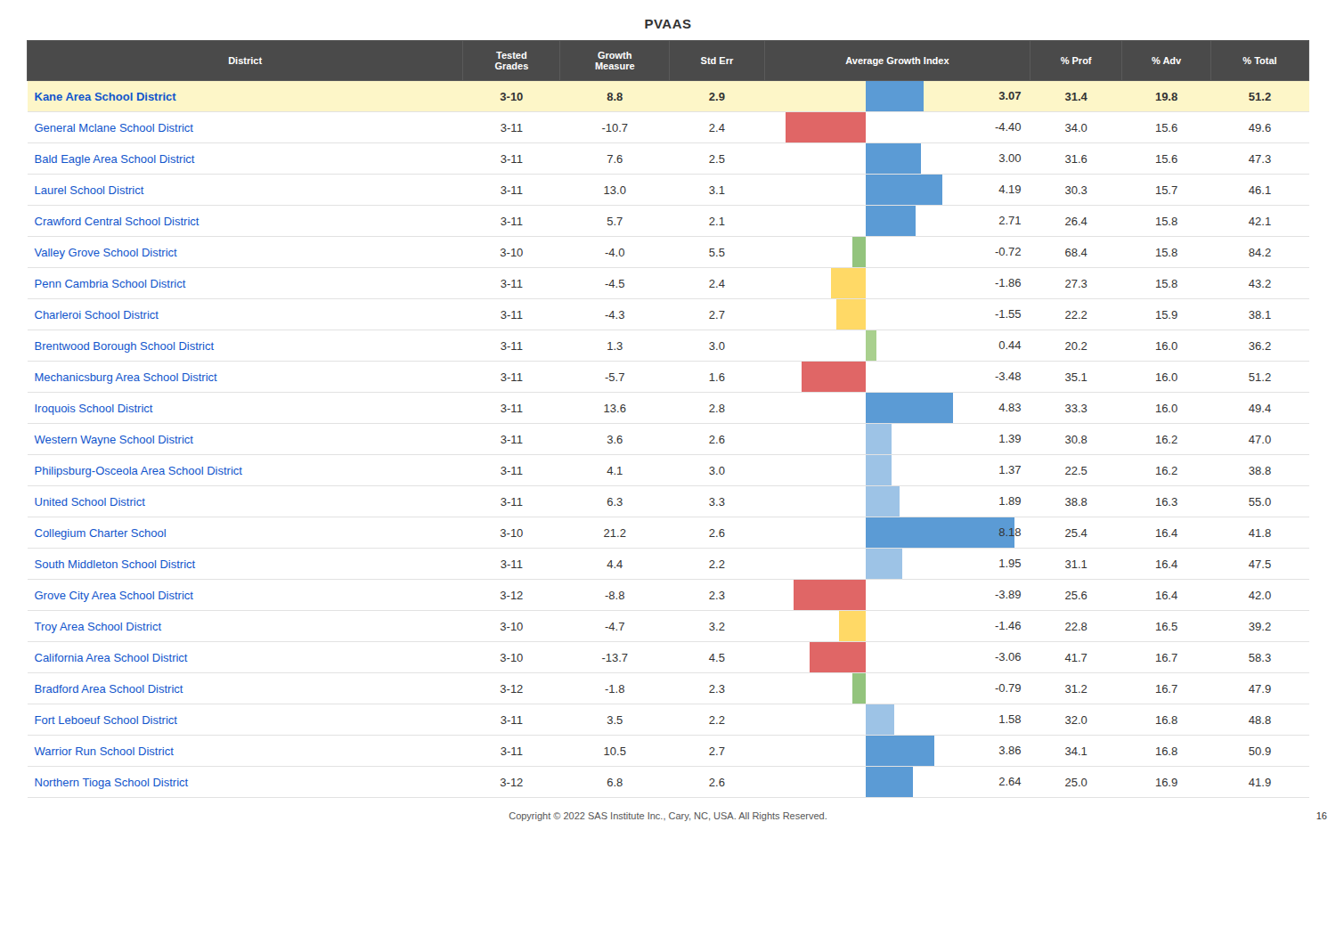PVAAS
| District | Tested Grades | Growth Measure | Std Err | Average Growth Index | % Prof | % Adv | % Total |
| --- | --- | --- | --- | --- | --- | --- | --- |
| Kane Area School District | 3-10 | 8.8 | 2.9 | 3.07 | 31.4 | 19.8 | 51.2 |
| General Mclane School District | 3-11 | -10.7 | 2.4 | -4.40 | 34.0 | 15.6 | 49.6 |
| Bald Eagle Area School District | 3-11 | 7.6 | 2.5 | 3.00 | 31.6 | 15.6 | 47.3 |
| Laurel School District | 3-11 | 13.0 | 3.1 | 4.19 | 30.3 | 15.7 | 46.1 |
| Crawford Central School District | 3-11 | 5.7 | 2.1 | 2.71 | 26.4 | 15.8 | 42.1 |
| Valley Grove School District | 3-10 | -4.0 | 5.5 | -0.72 | 68.4 | 15.8 | 84.2 |
| Penn Cambria School District | 3-11 | -4.5 | 2.4 | -1.86 | 27.3 | 15.8 | 43.2 |
| Charleroi School District | 3-11 | -4.3 | 2.7 | -1.55 | 22.2 | 15.9 | 38.1 |
| Brentwood Borough School District | 3-11 | 1.3 | 3.0 | 0.44 | 20.2 | 16.0 | 36.2 |
| Mechanicsburg Area School District | 3-11 | -5.7 | 1.6 | -3.48 | 35.1 | 16.0 | 51.2 |
| Iroquois School District | 3-11 | 13.6 | 2.8 | 4.83 | 33.3 | 16.0 | 49.4 |
| Western Wayne School District | 3-11 | 3.6 | 2.6 | 1.39 | 30.8 | 16.2 | 47.0 |
| Philipsburg-Osceola Area School District | 3-11 | 4.1 | 3.0 | 1.37 | 22.5 | 16.2 | 38.8 |
| United School District | 3-11 | 6.3 | 3.3 | 1.89 | 38.8 | 16.3 | 55.0 |
| Collegium Charter School | 3-10 | 21.2 | 2.6 | 8.18 | 25.4 | 16.4 | 41.8 |
| South Middleton School District | 3-11 | 4.4 | 2.2 | 1.95 | 31.1 | 16.4 | 47.5 |
| Grove City Area School District | 3-12 | -8.8 | 2.3 | -3.89 | 25.6 | 16.4 | 42.0 |
| Troy Area School District | 3-10 | -4.7 | 3.2 | -1.46 | 22.8 | 16.5 | 39.2 |
| California Area School District | 3-10 | -13.7 | 4.5 | -3.06 | 41.7 | 16.7 | 58.3 |
| Bradford Area School District | 3-12 | -1.8 | 2.3 | -0.79 | 31.2 | 16.7 | 47.9 |
| Fort Leboeuf School District | 3-11 | 3.5 | 2.2 | 1.58 | 32.0 | 16.8 | 48.8 |
| Warrior Run School District | 3-11 | 10.5 | 2.7 | 3.86 | 34.1 | 16.8 | 50.9 |
| Northern Tioga School District | 3-12 | 6.8 | 2.6 | 2.64 | 25.0 | 16.9 | 41.9 |
Copyright © 2022 SAS Institute Inc., Cary, NC, USA. All Rights Reserved. 16